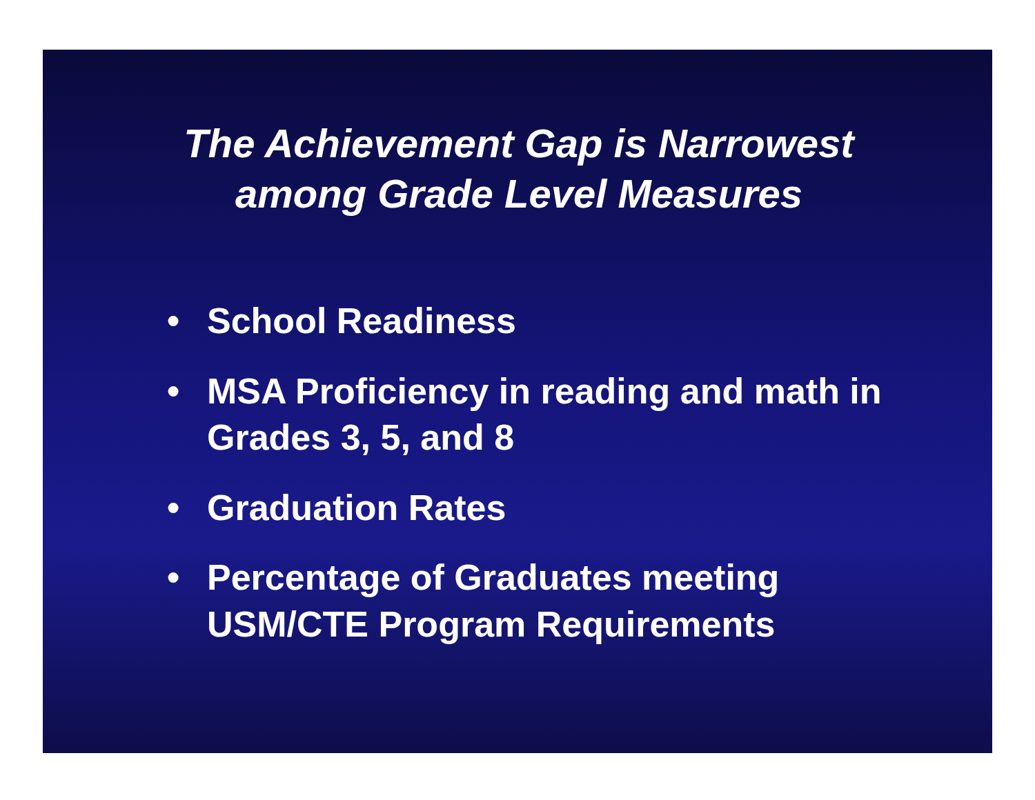The Achievement Gap is Narrowest among Grade Level Measures
School Readiness
MSA Proficiency in reading and math in Grades 3, 5, and 8
Graduation Rates
Percentage of Graduates meeting USM/CTE Program Requirements